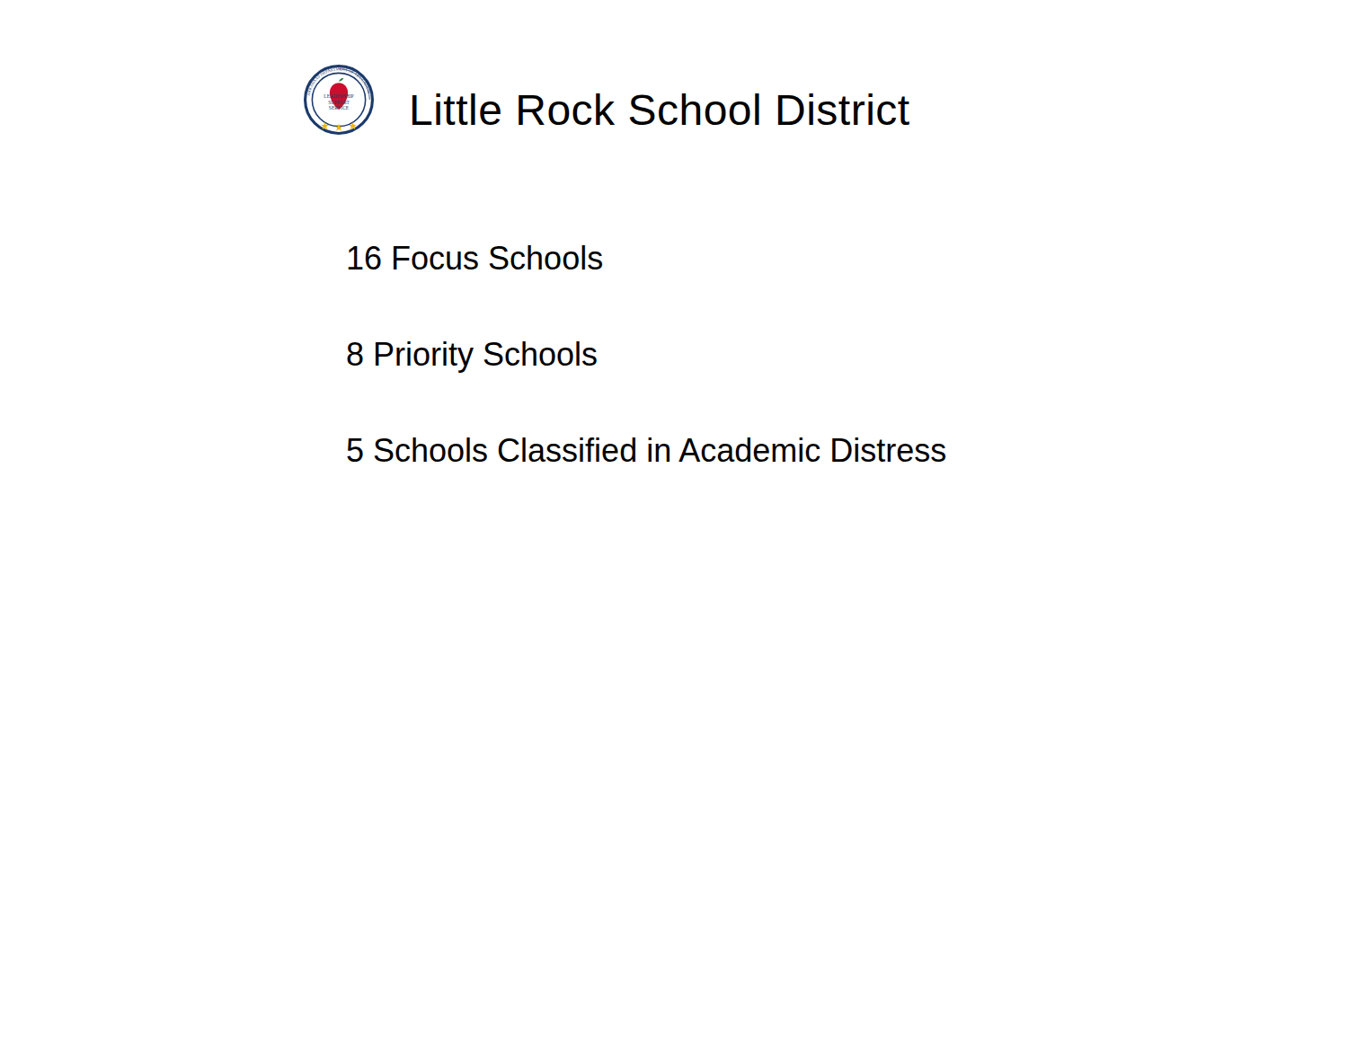LEADERSHIP SUPPORT SERVICE ARKANSAS DEPARTMENT OF EDUCATION
Little Rock School District
16 Focus Schools
8 Priority Schools
5 Schools Classified in Academic Distress